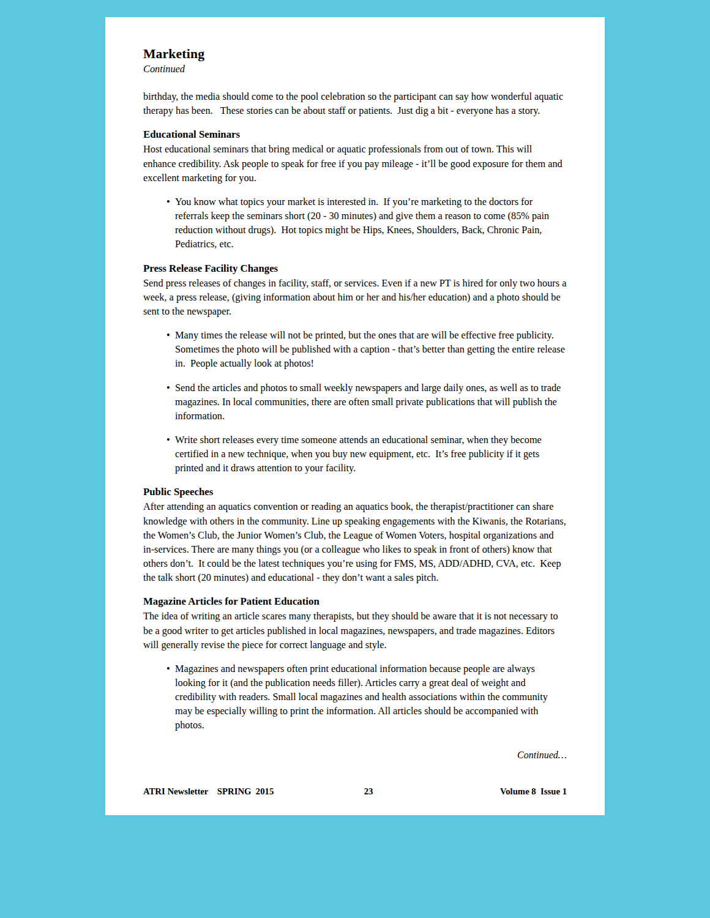Marketing
Continued
birthday, the media should come to the pool celebration so the participant can say how wonderful aquatic therapy has been. These stories can be about staff or patients. Just dig a bit - everyone has a story.
Educational Seminars
Host educational seminars that bring medical or aquatic professionals from out of town. This will enhance credibility. Ask people to speak for free if you pay mileage - it’ll be good exposure for them and excellent marketing for you.
You know what topics your market is interested in. If you’re marketing to the doctors for referrals keep the seminars short (20 - 30 minutes) and give them a reason to come (85% pain reduction without drugs). Hot topics might be Hips, Knees, Shoulders, Back, Chronic Pain, Pediatrics, etc.
Press Release Facility Changes
Send press releases of changes in facility, staff, or services. Even if a new PT is hired for only two hours a week, a press release, (giving information about him or her and his/her education) and a photo should be sent to the newspaper.
Many times the release will not be printed, but the ones that are will be effective free publicity. Sometimes the photo will be published with a caption - that’s better than getting the entire release in. People actually look at photos!
Send the articles and photos to small weekly newspapers and large daily ones, as well as to trade magazines. In local communities, there are often small private publications that will publish the information.
Write short releases every time someone attends an educational seminar, when they become certified in a new technique, when you buy new equipment, etc. It’s free publicity if it gets printed and it draws attention to your facility.
Public Speeches
After attending an aquatics convention or reading an aquatics book, the therapist/practitioner can share knowledge with others in the community. Line up speaking engagements with the Kiwanis, the Rotarians, the Women’s Club, the Junior Women’s Club, the League of Women Voters, hospital organizations and in-services. There are many things you (or a colleague who likes to speak in front of others) know that others don’t. It could be the latest techniques you’re using for FMS, MS, ADD/ADHD, CVA, etc. Keep the talk short (20 minutes) and educational - they don’t want a sales pitch.
Magazine Articles for Patient Education
The idea of writing an article scares many therapists, but they should be aware that it is not necessary to be a good writer to get articles published in local magazines, newspapers, and trade magazines. Editors will generally revise the piece for correct language and style.
Magazines and newspapers often print educational information because people are always looking for it (and the publication needs filler). Articles carry a great deal of weight and credibility with readers. Small local magazines and health associations within the community may be especially willing to print the information. All articles should be accompanied with photos.
Continued…
ATRI Newsletter SPRING 2015
23
Volume 8 Issue 1